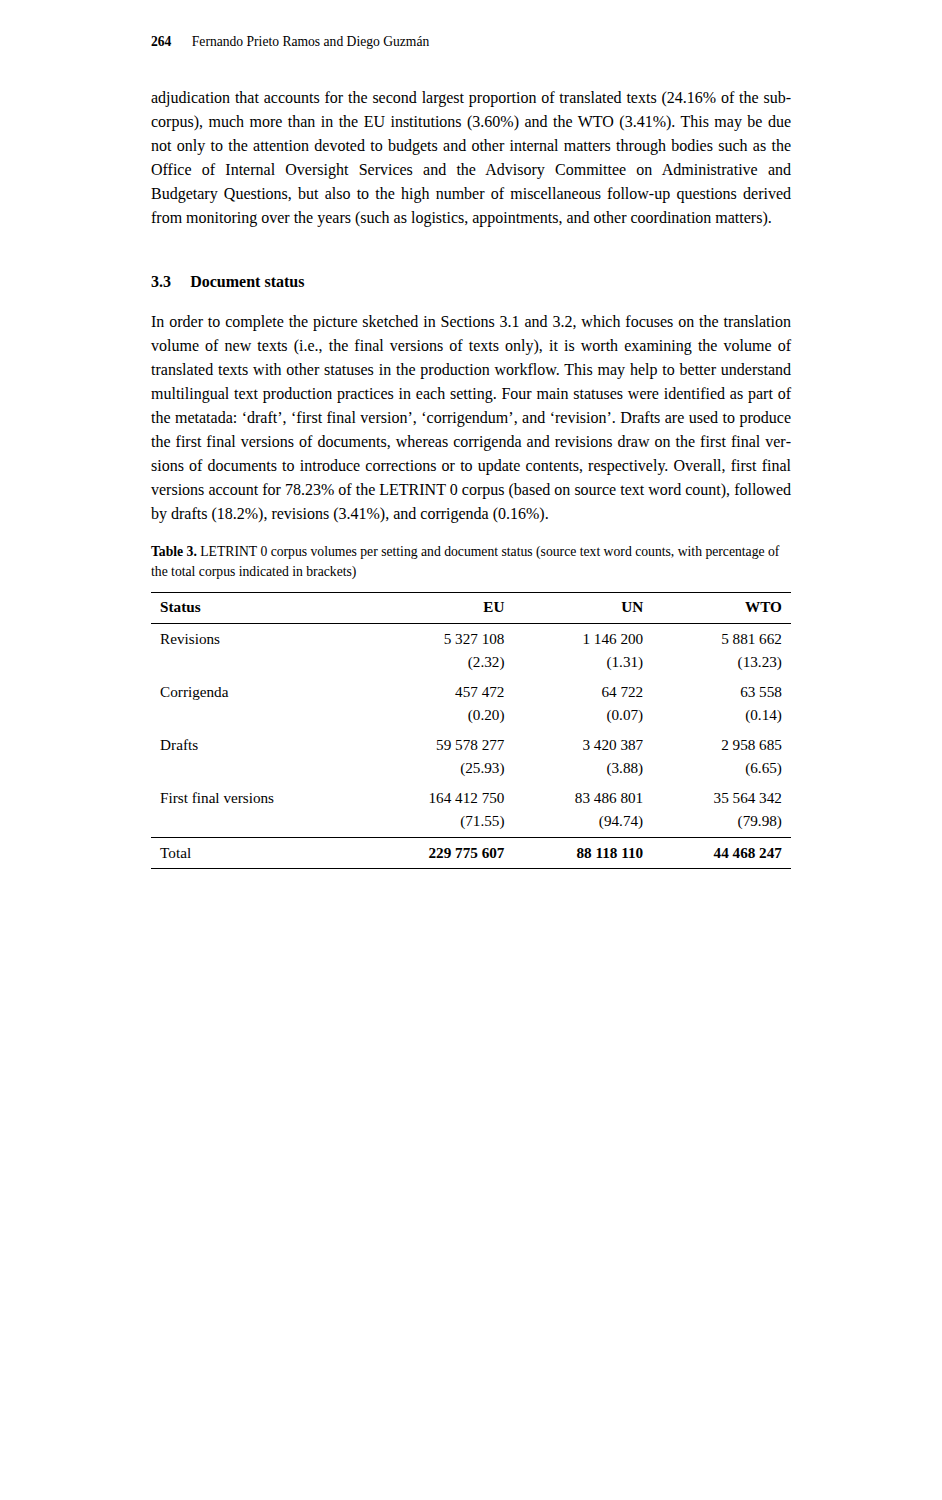264 Fernando Prieto Ramos and Diego Guzmán
adjudication that accounts for the second largest proportion of translated texts (24.16% of the subcorpus), much more than in the EU institutions (3.60%) and the WTO (3.41%). This may be due not only to the attention devoted to budgets and other internal matters through bodies such as the Office of Internal Oversight Services and the Advisory Committee on Administrative and Budgetary Questions, but also to the high number of miscellaneous follow-up questions derived from monitoring over the years (such as logistics, appointments, and other coordination matters).
3.3 Document status
In order to complete the picture sketched in Sections 3.1 and 3.2, which focuses on the translation volume of new texts (i.e., the final versions of texts only), it is worth examining the volume of translated texts with other statuses in the production workflow. This may help to better understand multilingual text production practices in each setting. Four main statuses were identified as part of the metatada: ‘draft’, ‘first final version’, ‘corrigendum’, and ‘revision’. Drafts are used to produce the first final versions of documents, whereas corrigenda and revisions draw on the first final versions of documents to introduce corrections or to update contents, respectively. Overall, first final versions account for 78.23% of the LETRINT 0 corpus (based on source text word count), followed by drafts (18.2%), revisions (3.41%), and corrigenda (0.16%).
Table 3. LETRINT 0 corpus volumes per setting and document status (source text word counts, with percentage of the total corpus indicated in brackets)
| Status | EU | UN | WTO |
| --- | --- | --- | --- |
| Revisions | 5 327 108 | 1 146 200 | 5 881 662 |
| (2.32) | (1.31) | (13.23) |
| Corrigenda | 457 472 | 64 722 | 63 558 |
| (0.20) | (0.07) | (0.14) |
| Drafts | 59 578 277 | 3 420 387 | 2 958 685 |
| (25.93) | (3.88) | (6.65) |
| First final versions | 164 412 750 | 83 486 801 | 35 564 342 |
| (71.55) | (94.74) | (79.98) |
| Total | 229 775 607 | 88 118 110 | 44 468 247 |